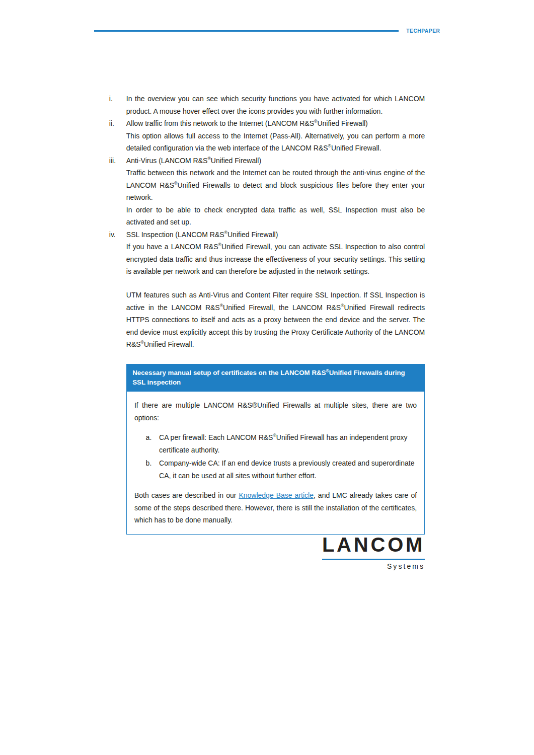Techpaper
i.
In the overview you can see which security functions you have activated for which LANCOM product. A mouse hover effect over the icons provides you with further information.
ii.
Allow traffic from this network to the Internet (LANCOM R&S®Unified Firewall)
This option allows full access to the Internet (Pass-All). Alternatively, you can perform a more detailed configuration via the web interface of the LANCOM R&S®Unified Firewall.
iii.
Anti-Virus (LANCOM R&S®Unified Firewall)
Traffic between this network and the Internet can be routed through the anti-virus engine of the LANCOM R&S®Unified Firewalls to detect and block suspicious files before they enter your network.
In order to be able to check encrypted data traffic as well, SSL Inspection must also be activated and set up.
iv.
SSL Inspection (LANCOM R&S®Unified Firewall)
If you have a LANCOM R&S®Unified Firewall, you can activate SSL Inspection to also control encrypted data traffic and thus increase the effectiveness of your security settings. This setting is available per network and can therefore be adjusted in the network settings.
UTM features such as Anti-Virus and Content Filter require SSL Inpection. If SSL Inspection is active in the LANCOM R&S®Unified Firewall, the LANCOM R&S®Unified Firewall redirects HTTPS connections to itself and acts as a proxy between the end device and the server. The end device must explicitly accept this by trusting the Proxy Certificate Authority of the LANCOM R&S®Unified Firewall.
Necessary manual setup of certificates on the LANCOM R&S®Unified Firewalls during SSL inspection
If there are multiple LANCOM R&S®Unified Firewalls at multiple sites, there are two options:
a. CA per firewall: Each LANCOM R&S®Unified Firewall has an independent proxy certificate authority.
b. Company-wide CA: If an end device trusts a previously created and superordinate CA, it can be used at all sites without further effort.
Both cases are described in our Knowledge Base article, and LMC already takes care of some of the steps described there. However, there is still the installation of the certificates, which has to be done manually.
LANCOM
Systems